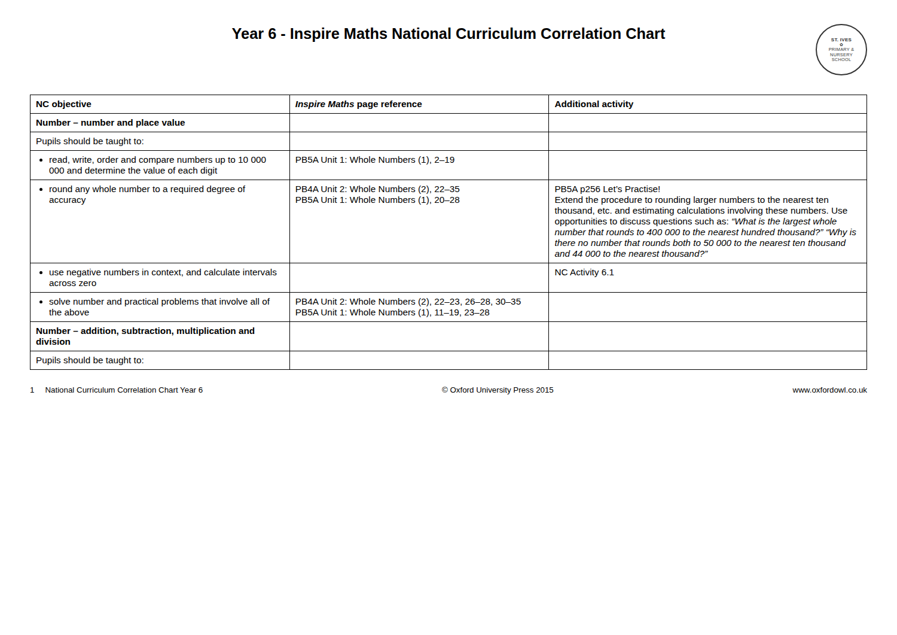Year 6 - Inspire Maths National Curriculum Correlation Chart
ST. IVES ✿ PRIMARY & NURSERY SCHOOL
| NC objective | Inspire Maths page reference | Additional activity |
| --- | --- | --- |
| Number – number and place value | | |
| Pupils should be taught to: | | |
| read, write, order and compare numbers up to 10 000 000 and determine the value of each digit | PB5A Unit 1: Whole Numbers (1), 2–19 | |
| round any whole number to a required degree of accuracy | PB4A Unit 2: Whole Numbers (2), 22–35 PB5A Unit 1: Whole Numbers (1), 20–28 | PB5A p256 Let’s Practise! Extend the procedure to rounding larger numbers to the nearest ten thousand, etc. and estimating calculations involving these numbers. Use opportunities to discuss questions such as: “What is the largest whole number that rounds to 400 000 to the nearest hundred thousand?” “Why is there no number that rounds both to 50 000 to the nearest ten thousand and 44 000 to the nearest thousand?” |
| use negative numbers in context, and calculate intervals across zero | | NC Activity 6.1 |
| solve number and practical problems that involve all of the above | PB4A Unit 2: Whole Numbers (2), 22–23, 26–28, 30–35 PB5A Unit 1: Whole Numbers (1), 11–19, 23–28 | |
| Number – addition, subtraction, multiplication and division | | |
| Pupils should be taught to: | | |
1 National Curriculum Correlation Chart Year 6
© Oxford University Press 2015
www.oxfordowl.co.uk